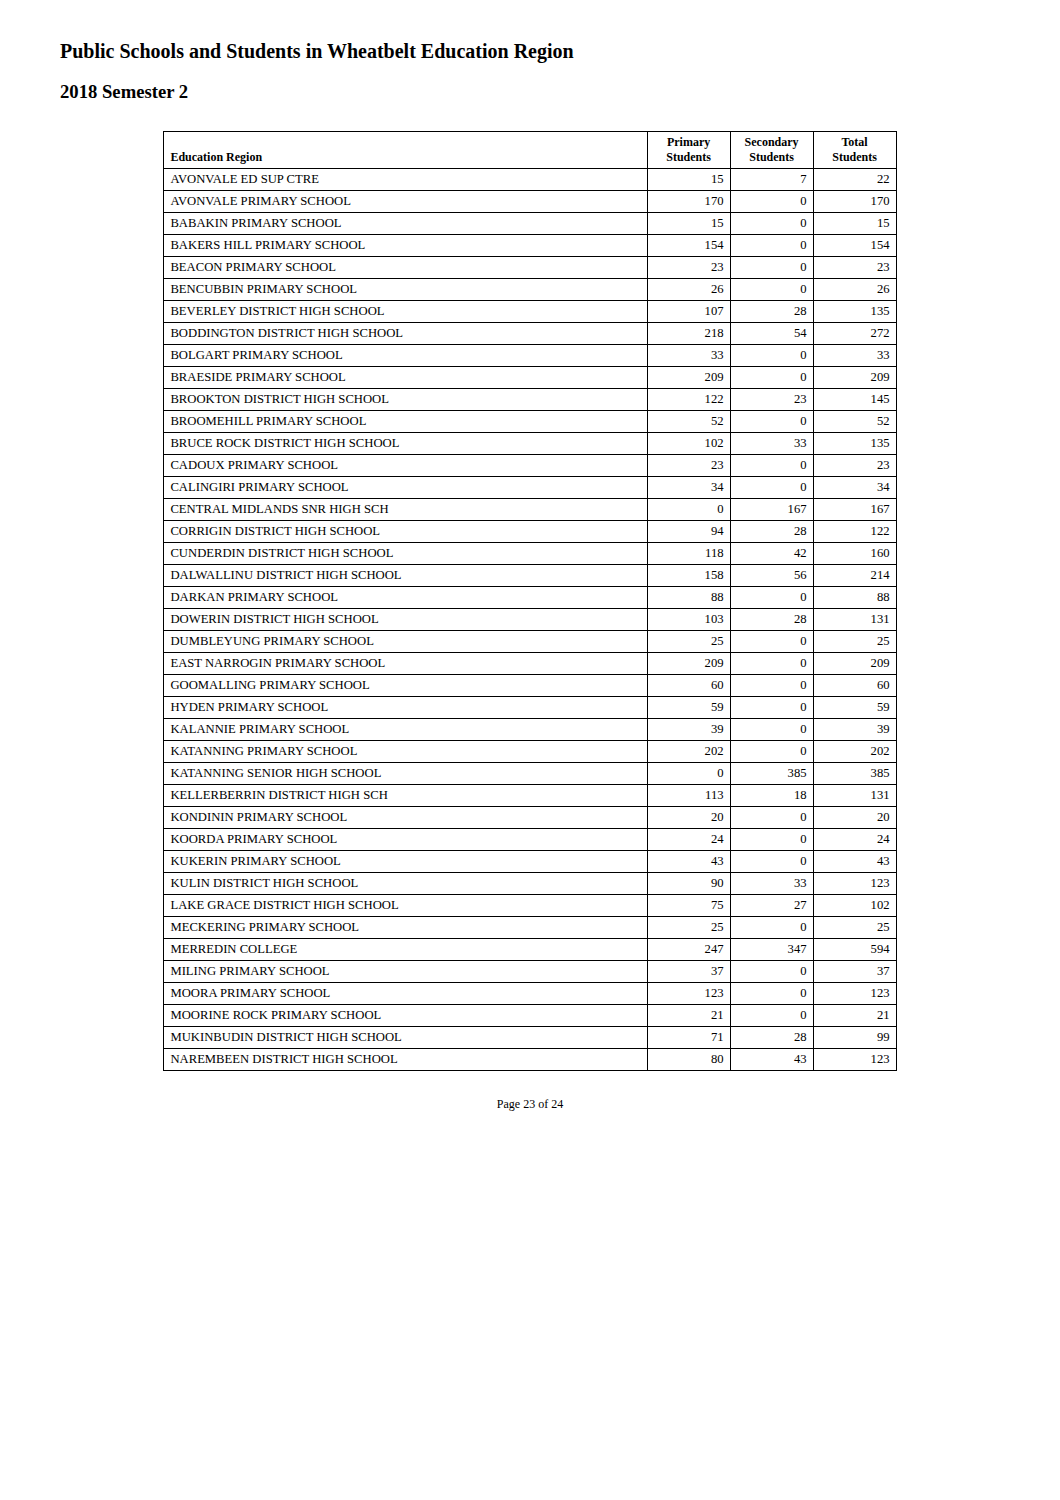Public Schools and Students in Wheatbelt Education Region
2018 Semester 2
Public Schools and Students in Wheatbelt Education Region, 2018 Semester 2
| Education Region | Primary Students | Secondary Students | Total Students |
| --- | --- | --- | --- |
| AVONVALE ED SUP CTRE | 15 | 7 | 22 |
| AVONVALE PRIMARY SCHOOL | 170 | 0 | 170 |
| BABAKIN PRIMARY SCHOOL | 15 | 0 | 15 |
| BAKERS HILL PRIMARY SCHOOL | 154 | 0 | 154 |
| BEACON PRIMARY SCHOOL | 23 | 0 | 23 |
| BENCUBBIN PRIMARY SCHOOL | 26 | 0 | 26 |
| BEVERLEY DISTRICT HIGH SCHOOL | 107 | 28 | 135 |
| BODDINGTON DISTRICT HIGH SCHOOL | 218 | 54 | 272 |
| BOLGART PRIMARY SCHOOL | 33 | 0 | 33 |
| BRAESIDE PRIMARY SCHOOL | 209 | 0 | 209 |
| BROOKTON DISTRICT HIGH SCHOOL | 122 | 23 | 145 |
| BROOMEHILL PRIMARY SCHOOL | 52 | 0 | 52 |
| BRUCE ROCK DISTRICT HIGH SCHOOL | 102 | 33 | 135 |
| CADOUX PRIMARY SCHOOL | 23 | 0 | 23 |
| CALINGIRI PRIMARY SCHOOL | 34 | 0 | 34 |
| CENTRAL MIDLANDS SNR HIGH SCH | 0 | 167 | 167 |
| CORRIGIN DISTRICT HIGH SCHOOL | 94 | 28 | 122 |
| CUNDERDIN DISTRICT HIGH SCHOOL | 118 | 42 | 160 |
| DALWALLINU DISTRICT HIGH SCHOOL | 158 | 56 | 214 |
| DARKAN PRIMARY SCHOOL | 88 | 0 | 88 |
| DOWERIN DISTRICT HIGH SCHOOL | 103 | 28 | 131 |
| DUMBLEYUNG PRIMARY SCHOOL | 25 | 0 | 25 |
| EAST NARROGIN PRIMARY SCHOOL | 209 | 0 | 209 |
| GOOMALLING PRIMARY SCHOOL | 60 | 0 | 60 |
| HYDEN PRIMARY SCHOOL | 59 | 0 | 59 |
| KALANNIE PRIMARY SCHOOL | 39 | 0 | 39 |
| KATANNING PRIMARY SCHOOL | 202 | 0 | 202 |
| KATANNING SENIOR HIGH SCHOOL | 0 | 385 | 385 |
| KELLERBERRIN DISTRICT HIGH SCH | 113 | 18 | 131 |
| KONDININ PRIMARY SCHOOL | 20 | 0 | 20 |
| KOORDA PRIMARY SCHOOL | 24 | 0 | 24 |
| KUKERIN PRIMARY SCHOOL | 43 | 0 | 43 |
| KULIN DISTRICT HIGH SCHOOL | 90 | 33 | 123 |
| LAKE GRACE DISTRICT HIGH SCHOOL | 75 | 27 | 102 |
| MECKERING PRIMARY SCHOOL | 25 | 0 | 25 |
| MERREDIN COLLEGE | 247 | 347 | 594 |
| MILING PRIMARY SCHOOL | 37 | 0 | 37 |
| MOORA PRIMARY SCHOOL | 123 | 0 | 123 |
| MOORINE ROCK PRIMARY SCHOOL | 21 | 0 | 21 |
| MUKINBUDIN DISTRICT HIGH SCHOOL | 71 | 28 | 99 |
| NAREMBEEN DISTRICT HIGH SCHOOL | 80 | 43 | 123 |
Page 23 of 24